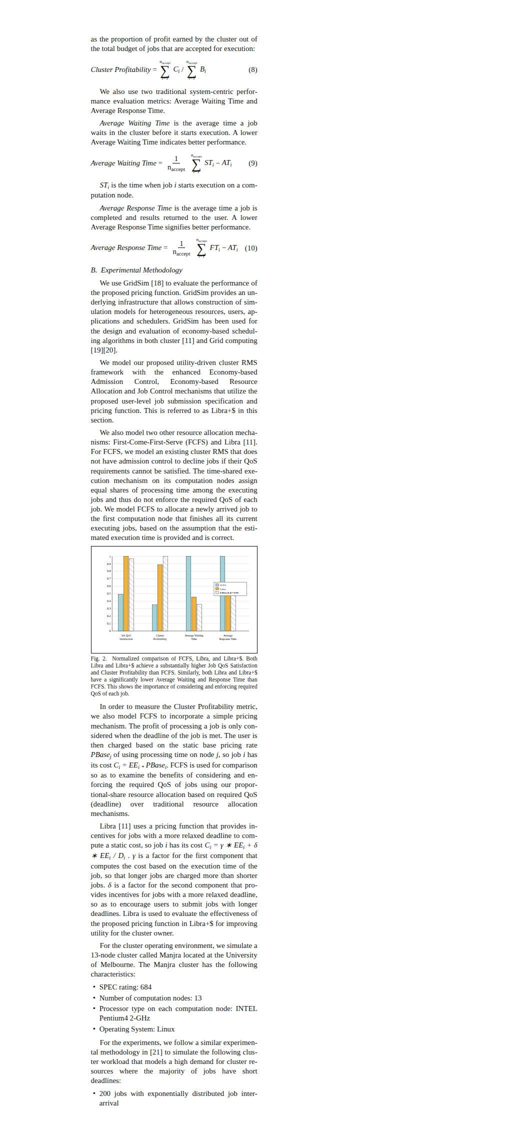as the proportion of profit earned by the cluster out of the total budget of jobs that are accepted for execution:
Cluster Profitability = naccept∑i=1 Ci / naccept∑i=1 Bi
(8)
We also use two traditional system-centric performance evaluation metrics: Average Waiting Time and Average Response Time.
Average Waiting Time is the average time a job waits in the cluster before it starts execution. A lower Average Waiting Time indicates better performance.
Average Waiting Time = 1 naccept naccept∑i=1 STi − ATi
(9)
STi is the time when job i starts execution on a computation node.
Average Response Time is the average time a job is completed and results returned to the user. A lower Average Response Time signifies better performance.
Average Response Time = 1 naccept naccept∑i=1 FTi − ATi
(10)
B. Experimental Methodology
We use GridSim [18] to evaluate the performance of the proposed pricing function. GridSim provides an underlying infrastructure that allows construction of simulation models for heterogeneous resources, users, applications and schedulers. GridSim has been used for the design and evaluation of economy-based scheduling algorithms in both cluster [11] and Grid computing [19][20].
We model our proposed utility-driven cluster RMS framework with the enhanced Economy-based Admission Control, Economy-based Resource Allocation and Job Control mechanisms that utilize the proposed user-level job submission specification and pricing function. This is referred to as Libra+$ in this section.
We also model two other resource allocation mechanisms: First-Come-First-Serve (FCFS) and Libra [11]. For FCFS, we model an existing cluster RMS that does not have admission control to decline jobs if their QoS requirements cannot be satisfied. The time-shared execution mechanism on its computation nodes assign equal shares of processing time among the executing jobs and thus do not enforce the required QoS of each job. We model FCFS to allocate a newly arrived job to the first computation node that finishes all its current executing jobs, based on the assumption that the estimated execution time is provided and is correct.
1 0.9 0.8 0.7 0.6 0.5 0.4 0.3 0.2 0.1 0 Job QoS Satisfaction Cluster Profitability Average Waiting Time Average Response Time FCFS Libra Libra+$, β = 0.01
Fig. 2. Normalized comparison of FCFS, Libra, and Libra+$. Both Libra and Libra+$ achieve a substantially higher Job QoS Satisfaction and Cluster Profitability than FCFS. Similarly, both Libra and Libra+$ have a significantly lower Average Waiting and Response Time than FCFS. This shows the importance of considering and enforcing required QoS of each job.
In order to measure the Cluster Profitability metric, we also model FCFS to incorporate a simple pricing mechanism. The profit of processing a job is only considered when the deadline of the job is met. The user is then charged based on the static base pricing rate PBasej of using processing time on node j, so job i has its cost Ci = EEi * PBasei. FCFS is used for comparison so as to examine the benefits of considering and enforcing the required QoS of jobs using our proportional-share resource allocation based on required QoS (deadline) over traditional resource allocation mechanisms.
Libra [11] uses a pricing function that provides incentives for jobs with a more relaxed deadline to compute a static cost, so job i has its cost Ci = γ ∗ EEi + δ ∗ EEi / Di . γ is a factor for the first component that computes the cost based on the execution time of the job, so that longer jobs are charged more than shorter jobs. δ is a factor for the second component that provides incentives for jobs with a more relaxed deadline, so as to encourage users to submit jobs with longer deadlines. Libra is used to evaluate the effectiveness of the proposed pricing function in Libra+$ for improving utility for the cluster owner.
For the cluster operating environment, we simulate a 13-node cluster called Manjra located at the University of Melbourne. The Manjra cluster has the following characteristics:
SPEC rating: 684
Number of computation nodes: 13
Processor type on each computation node: INTEL Pentium4 2-GHz
Operating System: Linux
For the experiments, we follow a similar experimental methodology in [21] to simulate the following cluster workload that models a high demand for cluster resources where the majority of jobs have short deadlines:
200 jobs with exponentially distributed job inter-arrival